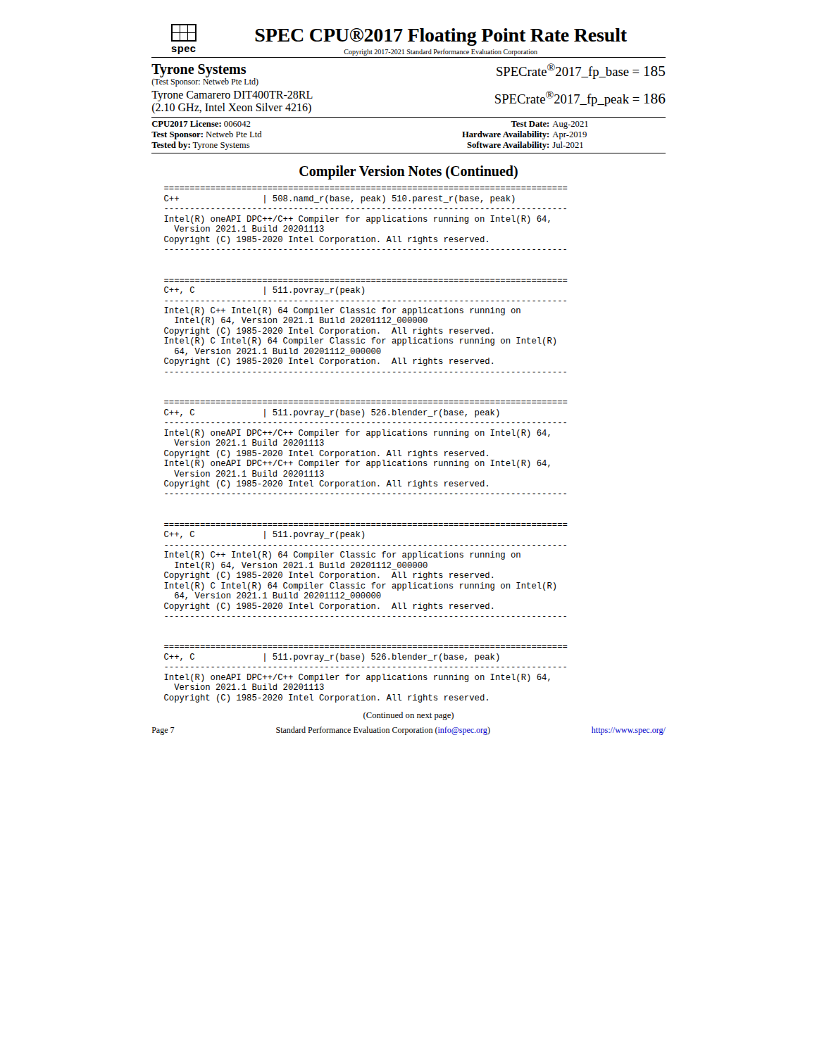spec
SPEC CPU®2017 Floating Point Rate Result
Copyright 2017-2021 Standard Performance Evaluation Corporation
| Tyrone Systems (Test Sponsor: Netweb Pte Ltd) | SPECrate ® 2017_fp_base = 185 |
| Tyrone Camarero DIT400TR-28RL (2.10 GHz, Intel Xeon Silver 4216) | SPECrate ® 2017_fp_peak = 186 |
| CPU2017 License: 006042 | Test Date: | Aug-2021 |
| Test Sponsor: Netweb Pte Ltd | Hardware Availability: | Apr-2019 |
| Tested by: Tyrone Systems | Software Availability: | Jul-2021 |
Compiler Version Notes (Continued)
==============================================================================
C++                | 508.namd_r(base, peak) 510.parest_r(base, peak)
------------------------------------------------------------------------------
Intel(R) oneAPI DPC++/C++ Compiler for applications running on Intel(R) 64,
  Version 2021.1 Build 20201113
Copyright (C) 1985-2020 Intel Corporation. All rights reserved.
------------------------------------------------------------------------------


==============================================================================
C++, C             | 511.povray_r(peak)
------------------------------------------------------------------------------
Intel(R) C++ Intel(R) 64 Compiler Classic for applications running on
  Intel(R) 64, Version 2021.1 Build 20201112_000000
Copyright (C) 1985-2020 Intel Corporation.  All rights reserved.
Intel(R) C Intel(R) 64 Compiler Classic for applications running on Intel(R)
  64, Version 2021.1 Build 20201112_000000
Copyright (C) 1985-2020 Intel Corporation.  All rights reserved.
------------------------------------------------------------------------------


==============================================================================
C++, C             | 511.povray_r(base) 526.blender_r(base, peak)
------------------------------------------------------------------------------
Intel(R) oneAPI DPC++/C++ Compiler for applications running on Intel(R) 64,
  Version 2021.1 Build 20201113
Copyright (C) 1985-2020 Intel Corporation. All rights reserved.
Intel(R) oneAPI DPC++/C++ Compiler for applications running on Intel(R) 64,
  Version 2021.1 Build 20201113
Copyright (C) 1985-2020 Intel Corporation. All rights reserved.
------------------------------------------------------------------------------


==============================================================================
C++, C             | 511.povray_r(peak)
------------------------------------------------------------------------------
Intel(R) C++ Intel(R) 64 Compiler Classic for applications running on
  Intel(R) 64, Version 2021.1 Build 20201112_000000
Copyright (C) 1985-2020 Intel Corporation.  All rights reserved.
Intel(R) C Intel(R) 64 Compiler Classic for applications running on Intel(R)
  64, Version 2021.1 Build 20201112_000000
Copyright (C) 1985-2020 Intel Corporation.  All rights reserved.
------------------------------------------------------------------------------


==============================================================================
C++, C             | 511.povray_r(base) 526.blender_r(base, peak)
------------------------------------------------------------------------------
Intel(R) oneAPI DPC++/C++ Compiler for applications running on Intel(R) 64,
  Version 2021.1 Build 20201113
Copyright (C) 1985-2020 Intel Corporation. All rights reserved.
(Continued on next page)
Page 7
Standard Performance Evaluation Corporation (info@spec.org)
https://www.spec.org/